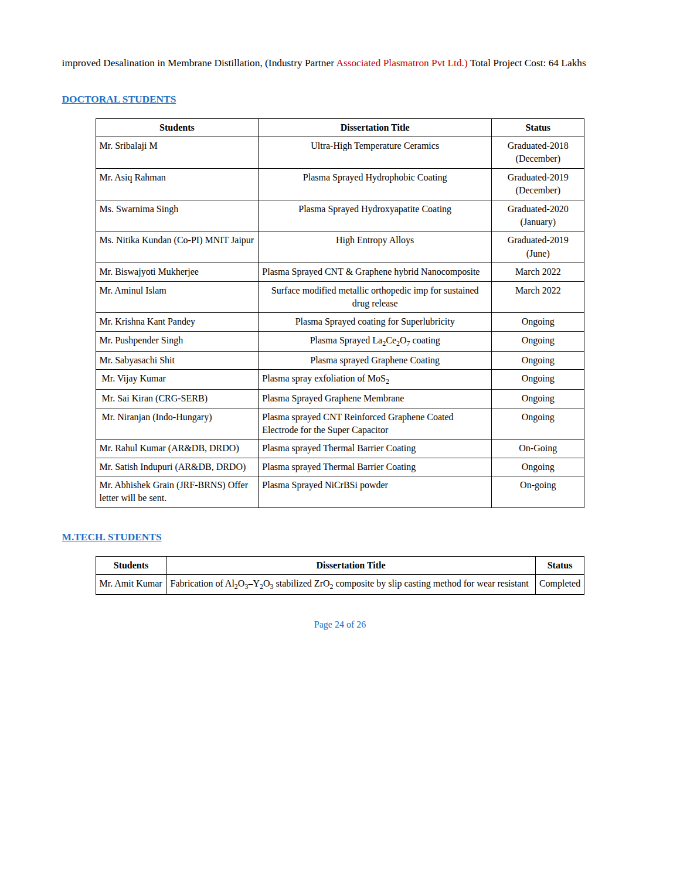improved Desalination in Membrane Distillation, (Industry Partner Associated Plasmatron Pvt Ltd.) Total Project Cost: 64 Lakhs
DOCTORAL STUDENTS
| Students | Dissertation Title | Status |
| --- | --- | --- |
| Mr. Sribalaji M | Ultra-High Temperature Ceramics | Graduated-2018 (December) |
| Mr. Asiq Rahman | Plasma Sprayed Hydrophobic Coating | Graduated-2019 (December) |
| Ms. Swarnima Singh | Plasma Sprayed Hydroxyapatite Coating | Graduated-2020 (January) |
| Ms. Nitika Kundan (Co-PI) MNIT Jaipur | High Entropy Alloys | Graduated-2019 (June) |
| Mr. Biswajyoti Mukherjee | Plasma Sprayed CNT & Graphene hybrid Nanocomposite | March 2022 |
| Mr. Aminul Islam | Surface modified metallic orthopedic imp for sustained drug release | March 2022 |
| Mr. Krishna Kant Pandey | Plasma Sprayed coating for Superlubricity | Ongoing |
| Mr. Pushpender Singh | Plasma Sprayed La 2 Ce 2 O 7 coating | Ongoing |
| Mr. Sabyasachi Shit | Plasma sprayed Graphene Coating | Ongoing |
| Mr. Vijay Kumar | Plasma spray exfoliation of MoS 2 | Ongoing |
| Mr. Sai Kiran (CRG-SERB) | Plasma Sprayed Graphene Membrane | Ongoing |
| Mr. Niranjan (Indo-Hungary) | Plasma sprayed CNT Reinforced Graphene Coated Electrode for the Super Capacitor | Ongoing |
| Mr. Rahul Kumar (AR&DB, DRDO) | Plasma sprayed Thermal Barrier Coating | On-Going |
| Mr. Satish Indupuri (AR&DB, DRDO) | Plasma sprayed Thermal Barrier Coating | Ongoing |
| Mr. Abhishek Grain (JRF-BRNS) Offer letter will be sent. | Plasma Sprayed NiCrBSi powder | On-going |
M.TECH. STUDENTS
| Students | Dissertation Title | Status |
| --- | --- | --- |
| Mr. Amit Kumar | Fabrication of Al 2 O 3 –Y 2 O 3 stabilized ZrO 2 composite by slip casting method for wear resistant | Completed |
Page 24 of 26